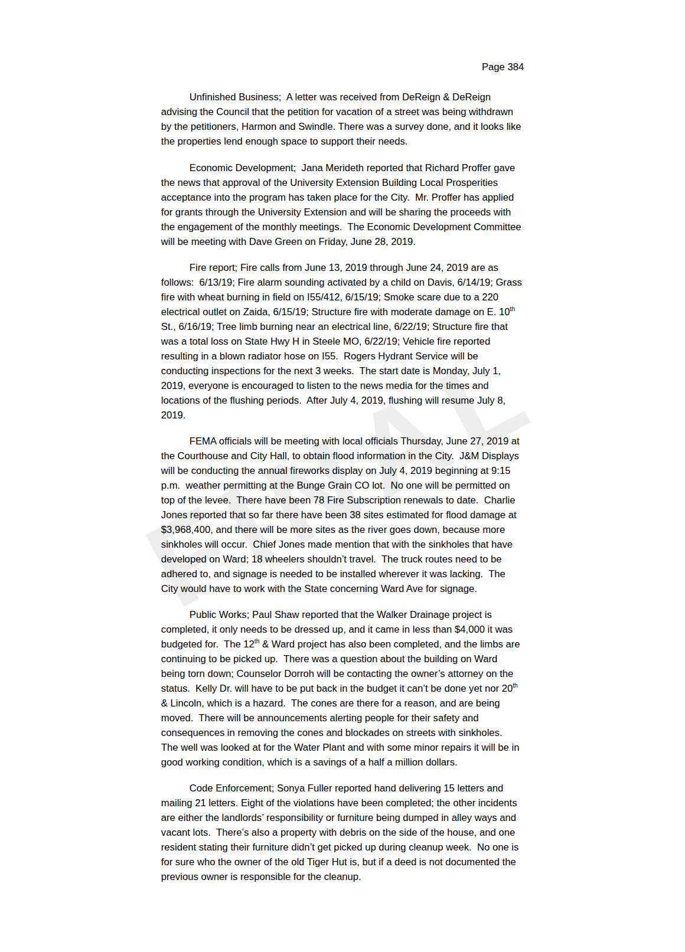FINAL
Page 384
Unfinished Business; A letter was received from DeReign & DeReign advising the Council that the petition for vacation of a street was being withdrawn by the petitioners, Harmon and Swindle. There was a survey done, and it looks like the properties lend enough space to support their needs.
Economic Development; Jana Merideth reported that Richard Proffer gave the news that approval of the University Extension Building Local Prosperities acceptance into the program has taken place for the City. Mr. Proffer has applied for grants through the University Extension and will be sharing the proceeds with the engagement of the monthly meetings. The Economic Development Committee will be meeting with Dave Green on Friday, June 28, 2019.
Fire report; Fire calls from June 13, 2019 through June 24, 2019 are as follows: 6/13/19; Fire alarm sounding activated by a child on Davis, 6/14/19; Grass fire with wheat burning in field on I55/412, 6/15/19; Smoke scare due to a 220 electrical outlet on Zaida, 6/15/19; Structure fire with moderate damage on E. 10th St., 6/16/19; Tree limb burning near an electrical line, 6/22/19; Structure fire that was a total loss on State Hwy H in Steele MO, 6/22/19; Vehicle fire reported resulting in a blown radiator hose on I55. Rogers Hydrant Service will be conducting inspections for the next 3 weeks. The start date is Monday, July 1, 2019, everyone is encouraged to listen to the news media for the times and locations of the flushing periods. After July 4, 2019, flushing will resume July 8, 2019.
FEMA officials will be meeting with local officials Thursday, June 27, 2019 at the Courthouse and City Hall, to obtain flood information in the City. J&M Displays will be conducting the annual fireworks display on July 4, 2019 beginning at 9:15 p.m. weather permitting at the Bunge Grain CO lot. No one will be permitted on top of the levee. There have been 78 Fire Subscription renewals to date. Charlie Jones reported that so far there have been 38 sites estimated for flood damage at $3,968,400, and there will be more sites as the river goes down, because more sinkholes will occur. Chief Jones made mention that with the sinkholes that have developed on Ward; 18 wheelers shouldn’t travel. The truck routes need to be adhered to, and signage is needed to be installed wherever it was lacking. The City would have to work with the State concerning Ward Ave for signage.
Public Works; Paul Shaw reported that the Walker Drainage project is completed, it only needs to be dressed up, and it came in less than $4,000 it was budgeted for. The 12th & Ward project has also been completed, and the limbs are continuing to be picked up. There was a question about the building on Ward being torn down; Counselor Dorroh will be contacting the owner’s attorney on the status. Kelly Dr. will have to be put back in the budget it can’t be done yet nor 20th & Lincoln, which is a hazard. The cones are there for a reason, and are being moved. There will be announcements alerting people for their safety and consequences in removing the cones and blockades on streets with sinkholes. The well was looked at for the Water Plant and with some minor repairs it will be in good working condition, which is a savings of a half a million dollars.
Code Enforcement; Sonya Fuller reported hand delivering 15 letters and mailing 21 letters. Eight of the violations have been completed; the other incidents are either the landlords’ responsibility or furniture being dumped in alley ways and vacant lots. There’s also a property with debris on the side of the house, and one resident stating their furniture didn’t get picked up during cleanup week. No one is for sure who the owner of the old Tiger Hut is, but if a deed is not documented the previous owner is responsible for the cleanup.